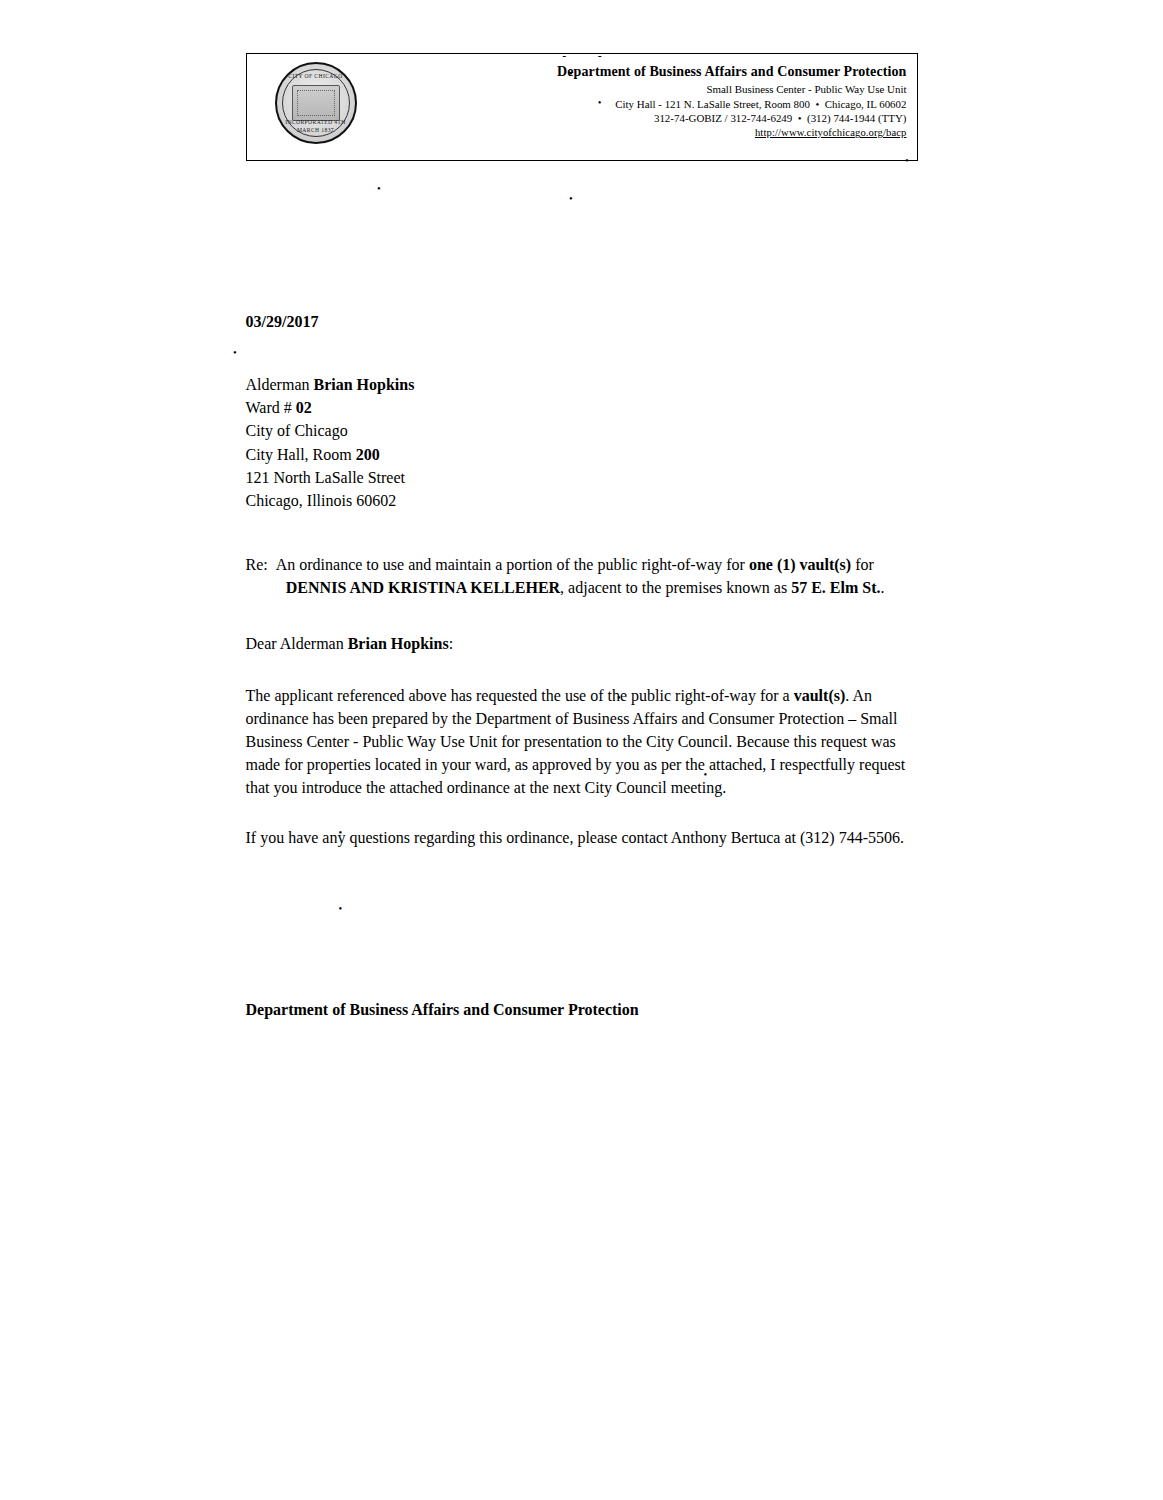- - • • • • • • • • • •
CITY OF CHICAGO
INCORPORATED 4TH MARCH 1837
Department of Business Affairs and Consumer Protection
Small Business Center - Public Way Use Unit
City Hall - 121 N. LaSalle Street, Room 800 • Chicago, IL 60602
312-74-GOBIZ / 312-744-6249 • (312) 744-1944 (TTY)
http://www.cityofchicago.org/bacp
03/29/2017
Alderman Brian Hopkins
Ward # 02
City of Chicago
City Hall, Room 200
121 North LaSalle Street
Chicago, Illinois 60602
Re: An ordinance to use and maintain a portion of the public right-of-way for one (1) vault(s) for DENNIS AND KRISTINA KELLEHER, adjacent to the premises known as 57 E. Elm St..
Dear Alderman Brian Hopkins:
The applicant referenced above has requested the use of the public right-of-way for a vault(s). An ordinance has been prepared by the Department of Business Affairs and Consumer Protection – Small Business Center - Public Way Use Unit for presentation to the City Council. Because this request was made for properties located in your ward, as approved by you as per the attached, I respectfully request that you introduce the attached ordinance at the next City Council meeting.
If you have any questions regarding this ordinance, please contact Anthony Bertuca at (312) 744-5506.
Department of Business Affairs and Consumer Protection